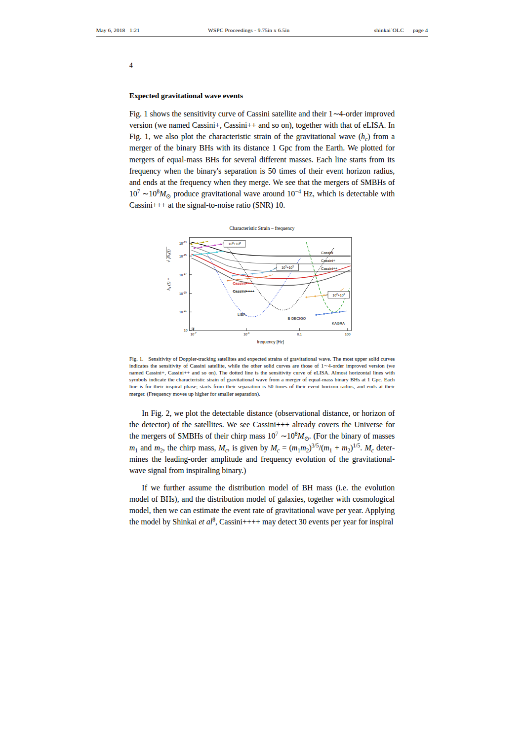May 6, 2018 1:21
WSPC Proceedings - 9.75in x 6.5in
shinkai˙OLC page 4
4
Expected gravitational wave events
Fig. 1 shows the sensitivity curve of Cassini satellite and their 1∼4-order improved version (we named Cassini+, Cassini++ and so on), together with that of eLISA. In Fig. 1, we also plot the characteristic strain of the gravitational wave (hc) from a merger of the binary BHs with its distance 1 Gpc from the Earth. We plotted for mergers of equal-mass BHs for several different masses. Each line starts from its frequency when the binary's separation is 50 times of their event horizon radius, and ends at the frequency when they merge. We see that the mergers of SMBHs of 107 ∼108M⊙ produce gravitational wave around 10−4 Hz, which is detectable with Cassini+++ at the signal-to-noise ratio (SNR) 10.
Characteristic Strain – frequency
10-23 10-21 10-19 10-17 10-15 10-13 10-7 10-4 0.1 100 frequency [Hz] hn (f) = √ fSn(f) 108+108 105+105 102+102 Cassini Cassini+ Cassini++ Cassini+++ Cassini++++ LISA B-DECIGO KAGRA
Fig. 1. Sensitivity of Doppler-tracking satellites and expected strains of gravitational wave. The most upper solid curves indicates the sensitivity of Cassini satellite, while the other solid curves are those of 1∼4-order improved version (we named Cassini+, Cassini++ and so on). The dotted line is the sensitivity curve of eLISA. Almost horizontal lines with symbols indicate the characteristic strain of gravitational wave from a merger of equal-mass binary BHs at 1 Gpc. Each line is for their inspiral phase; starts from their separation is 50 times of their event horizon radius, and ends at their merger. (Frequency moves up higher for smaller separation).
In Fig. 2, we plot the detectable distance (observational distance, or horizon of the detector) of the satellites. We see Cassini+++ already covers the Universe for the mergers of SMBHs of their chirp mass 107 ∼108M⊙. (For the binary of masses m1 and m2, the chirp mass, Mc, is given by Mc = (m1m2)3/5/(m1 + m2)1/5. Mc determines the leading-order amplitude and frequency evolution of the gravitational-wave signal from inspiraling binary.)
If we further assume the distribution model of BH mass (i.e. the evolution model of BHs), and the distribution model of galaxies, together with cosmological model, then we can estimate the event rate of gravitational wave per year. Applying the model by Shinkai et al8, Cassini++++ may detect 30 events per year for inspiral